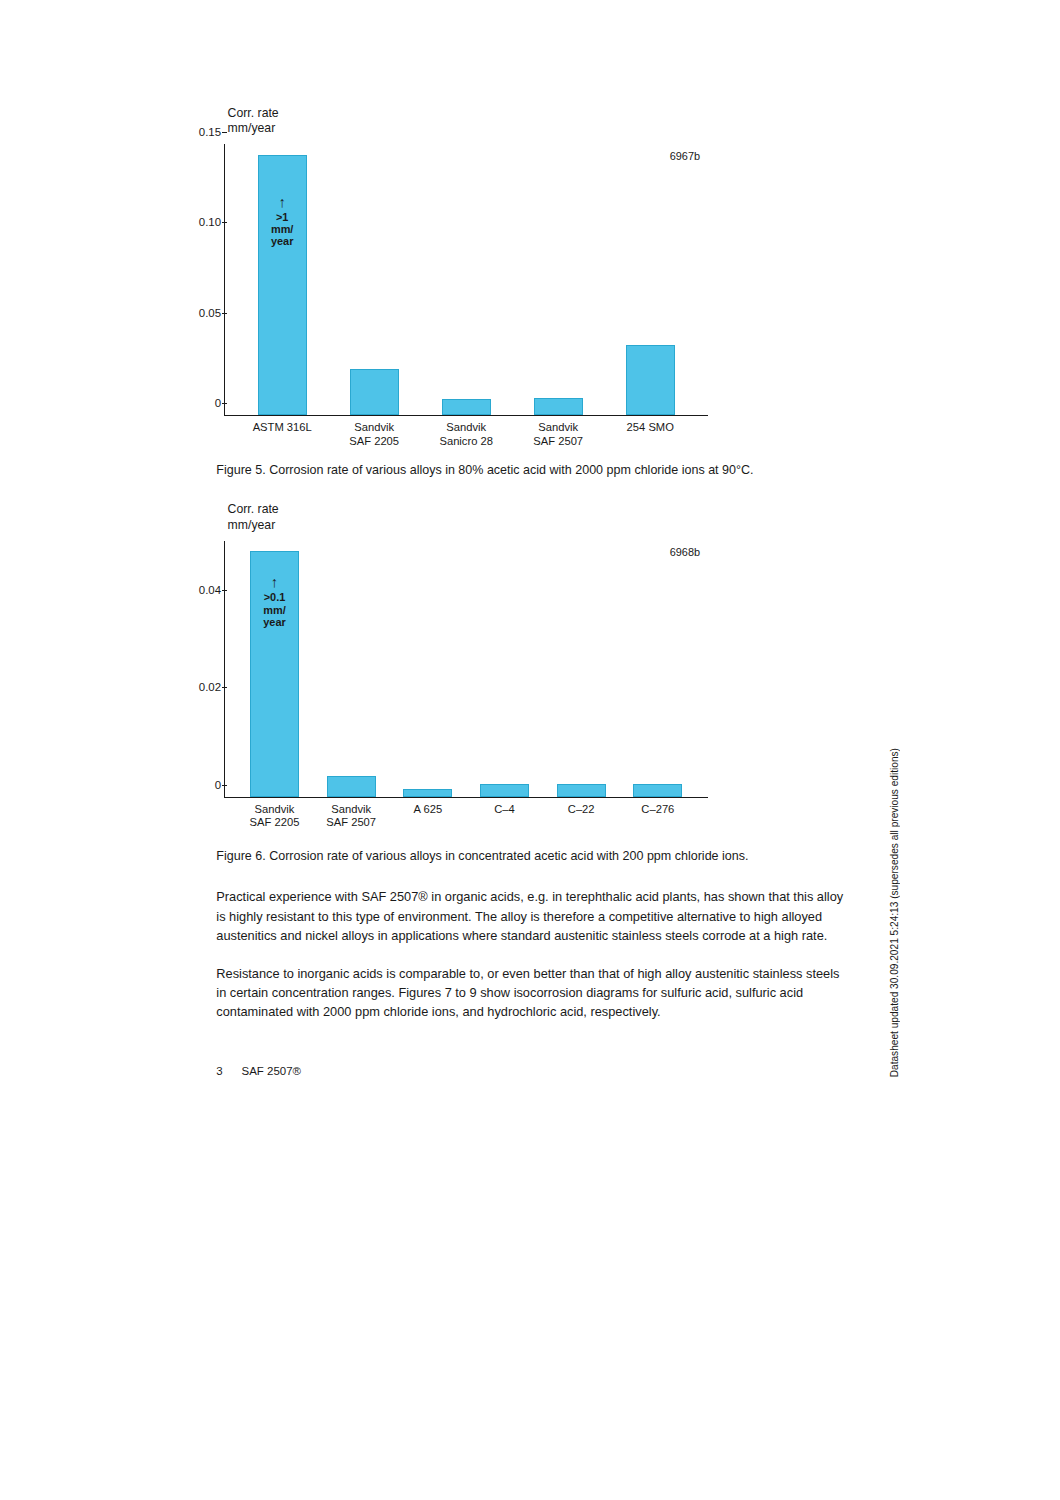Corr. rate
mm/year
6967b 0 0.05 0.10 0.15
↑ >1
mm/
year
ASTM 316L
Sandvik
SAF 2205
Sandvik
Sanicro 28
Sandvik
SAF 2507
254 SMO
Figure 5. Corrosion rate of various alloys in 80% acetic acid with 2000 ppm chloride ions at 90°C.
Corr. rate
mm/year
6968b 0 0.02 0.04
↑ >0.1
mm/
year
Sandvik
SAF 2205
Sandvik
SAF 2507
A 625
C–4
C–22
C–276
Figure 6. Corrosion rate of various alloys in concentrated acetic acid with 200 ppm chloride ions.
Practical experience with SAF 2507® in organic acids, e.g. in terephthalic acid plants, has shown that this alloy is highly resistant to this type of environment. The alloy is therefore a competitive alternative to high alloyed austenitics and nickel alloys in applications where standard austenitic stainless steels corrode at a high rate.
Resistance to inorganic acids is comparable to, or even better than that of high alloy austenitic stainless steels in certain concentration ranges. Figures 7 to 9 show isocorrosion diagrams for sulfuric acid, sulfuric acid contaminated with 2000 ppm chloride ions, and hydrochloric acid, respectively.
3 SAF 2507®
Datasheet updated 30.09.2021 5:24:13 (supersedes all previous editions)